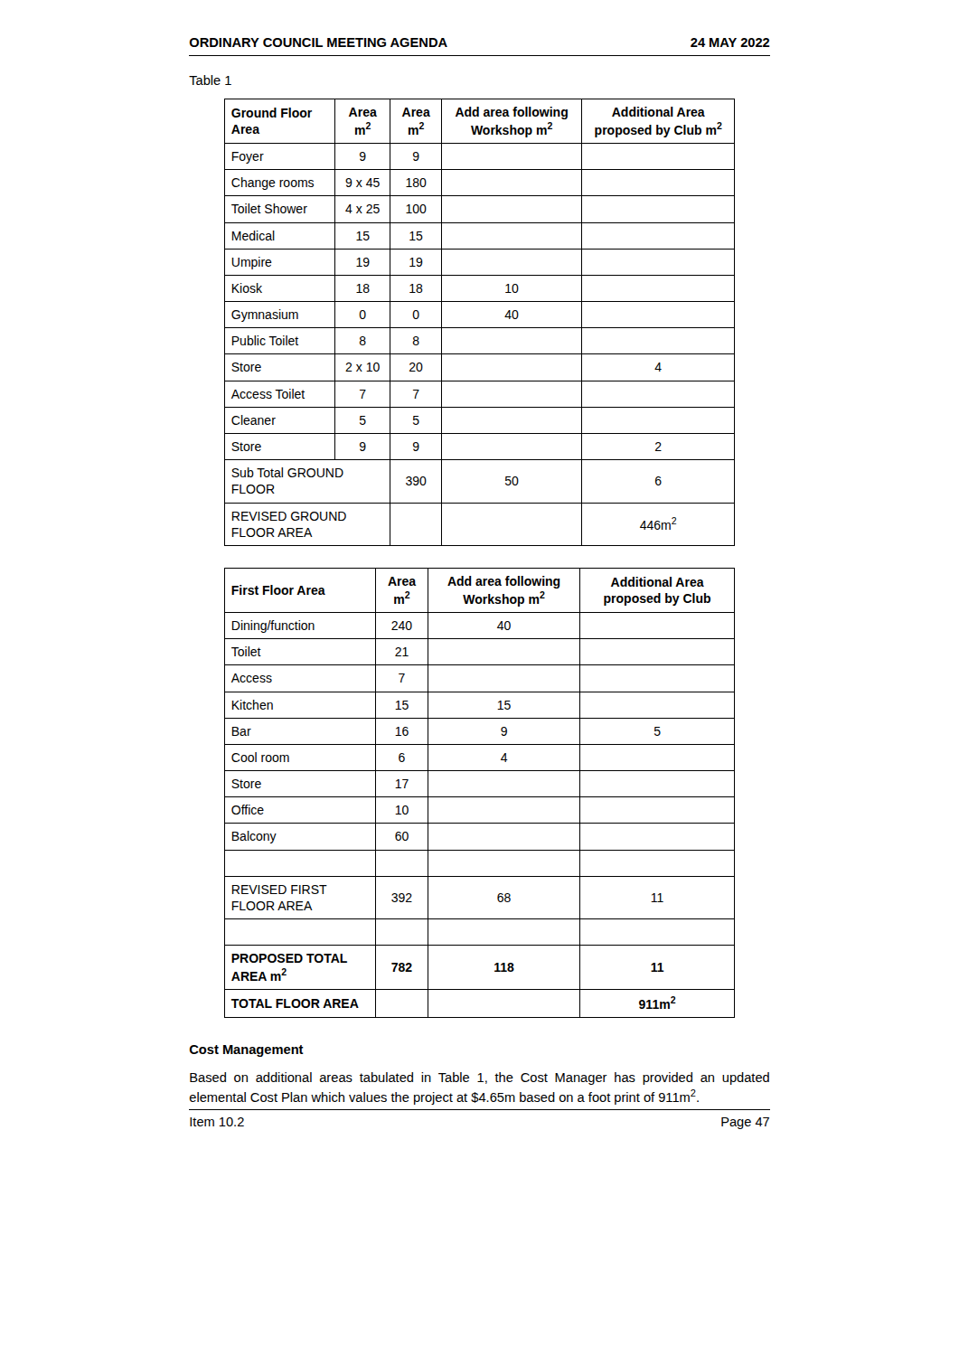ORDINARY COUNCIL MEETING AGENDA
24 MAY 2022
Table 1
| Ground Floor Area | Area m 2 | Area m 2 | Add area following Workshop m 2 | Additional Area proposed by Club m 2 |
| --- | --- | --- | --- | --- |
| Foyer | 9 | 9 | | |
| Change rooms | 9 x 45 | 180 | | |
| Toilet Shower | 4 x 25 | 100 | | |
| Medical | 15 | 15 | | |
| Umpire | 19 | 19 | | |
| Kiosk | 18 | 18 | 10 | |
| Gymnasium | 0 | 0 | 40 | |
| Public Toilet | 8 | 8 | | |
| Store | 2 x 10 | 20 | | 4 |
| Access Toilet | 7 | 7 | | |
| Cleaner | 5 | 5 | | |
| Store | 9 | 9 | | 2 |
| Sub Total GROUND FLOOR | 390 | 50 | 6 |
| REVISED GROUND FLOOR AREA | | | 446m 2 |
| First Floor Area | Area m 2 | Add area following Workshop m 2 | Additional Area proposed by Club |
| --- | --- | --- | --- |
| Dining/function | 240 | 40 | |
| Toilet | 21 | | |
| Access | 7 | | |
| Kitchen | 15 | 15 | |
| Bar | 16 | 9 | 5 |
| Cool room | 6 | 4 | |
| Store | 17 | | |
| Office | 10 | | |
| Balcony | 60 | | |
| REVISED FIRST FLOOR AREA | 392 | 68 | 11 |
| PROPOSED TOTAL AREA m 2 | 782 | 118 | 11 |
| TOTAL FLOOR AREA | | | 911m 2 |
Cost Management
Based on additional areas tabulated in Table 1, the Cost Manager has provided an updated elemental Cost Plan which values the project at $4.65m based on a foot print of 911m2.
Item 10.2
Page 47